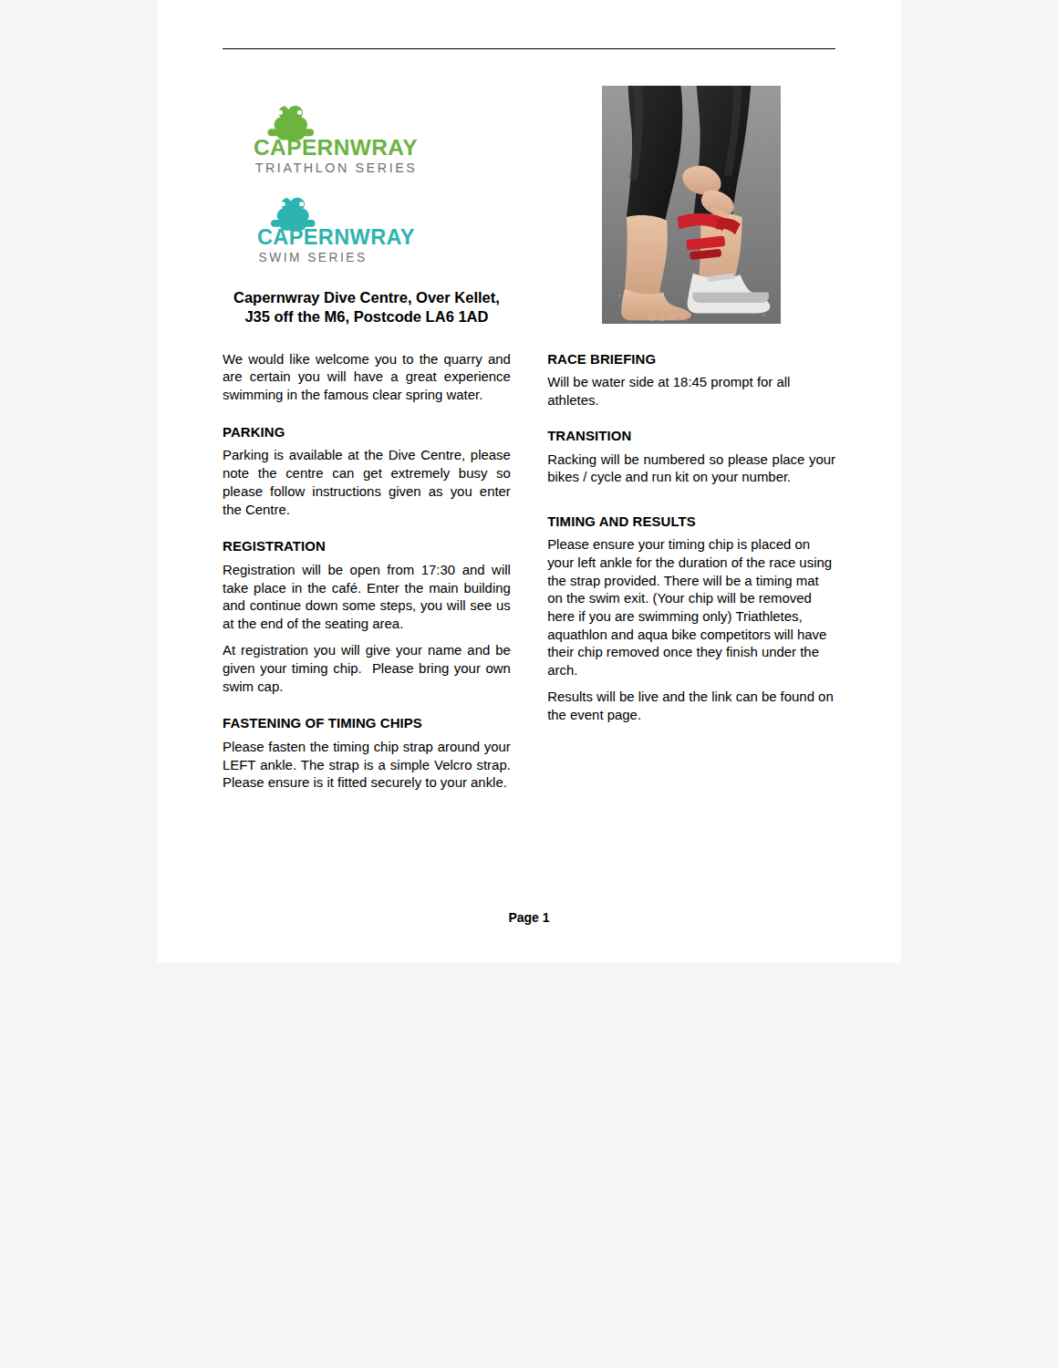CAPERNWRAY TRIATHLON SERIES CAPERNWRAY SWIM SERIES
Capernwray Dive Centre, Over Kellet, J35 off the M6, Postcode LA6 1AD
We would like welcome you to the quarry and are certain you will have a great experience swimming in the famous clear spring water.
PARKING
Parking is available at the Dive Centre, please note the centre can get extremely busy so please follow instructions given as you enter the Centre.
REGISTRATION
Registration will be open from 17:30 and will take place in the café. Enter the main building and continue down some steps, you will see us at the end of the seating area.
At registration you will give your name and be given your timing chip. Please bring your own swim cap.
FASTENING OF TIMING CHIPS
Please fasten the timing chip strap around your LEFT ankle. The strap is a simple Velcro strap. Please ensure is it fitted securely to your ankle.
RACE BRIEFING
Will be water side at 18:45 prompt for all athletes.
TRANSITION
Racking will be numbered so please place your bikes / cycle and run kit on your number.
TIMING AND RESULTS
Please ensure your timing chip is placed on your left ankle for the duration of the race using the strap provided. There will be a timing mat on the swim exit. (Your chip will be removed here if you are swimming only) Triathletes, aquathlon and aqua bike competitors will have their chip removed once they finish under the arch.
Results will be live and the link can be found on the event page.
Page 1